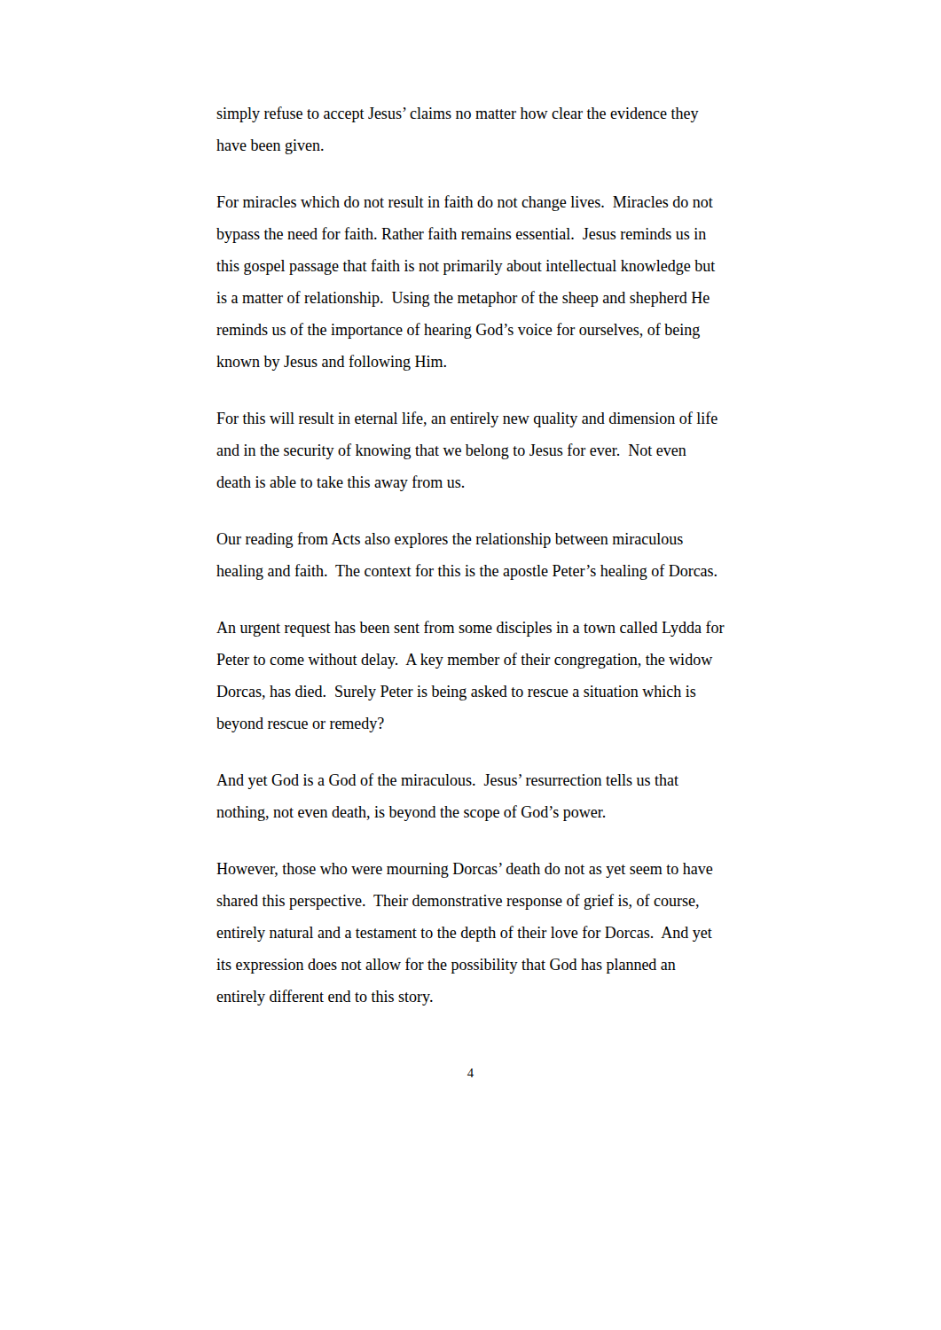simply refuse to accept Jesus’ claims no matter how clear the evidence they have been given.
For miracles which do not result in faith do not change lives. Miracles do not bypass the need for faith. Rather faith remains essential. Jesus reminds us in this gospel passage that faith is not primarily about intellectual knowledge but is a matter of relationship. Using the metaphor of the sheep and shepherd He reminds us of the importance of hearing God’s voice for ourselves, of being known by Jesus and following Him.
For this will result in eternal life, an entirely new quality and dimension of life and in the security of knowing that we belong to Jesus for ever. Not even death is able to take this away from us.
Our reading from Acts also explores the relationship between miraculous healing and faith. The context for this is the apostle Peter’s healing of Dorcas.
An urgent request has been sent from some disciples in a town called Lydda for Peter to come without delay. A key member of their congregation, the widow Dorcas, has died. Surely Peter is being asked to rescue a situation which is beyond rescue or remedy?
And yet God is a God of the miraculous. Jesus’ resurrection tells us that nothing, not even death, is beyond the scope of God’s power.
However, those who were mourning Dorcas’ death do not as yet seem to have shared this perspective. Their demonstrative response of grief is, of course, entirely natural and a testament to the depth of their love for Dorcas. And yet its expression does not allow for the possibility that God has planned an entirely different end to this story.
4